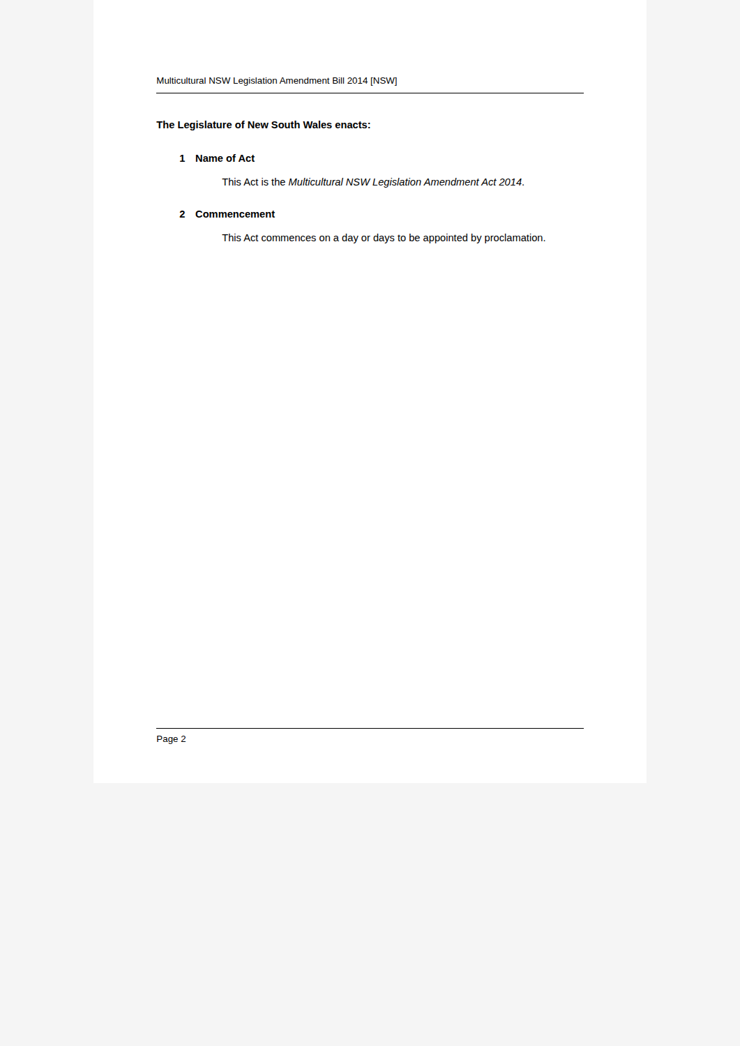Multicultural NSW Legislation Amendment Bill 2014 [NSW]
The Legislature of New South Wales enacts:
1
Name of Act
This Act is the Multicultural NSW Legislation Amendment Act 2014.
2
Commencement
This Act commences on a day or days to be appointed by proclamation.
Page 2